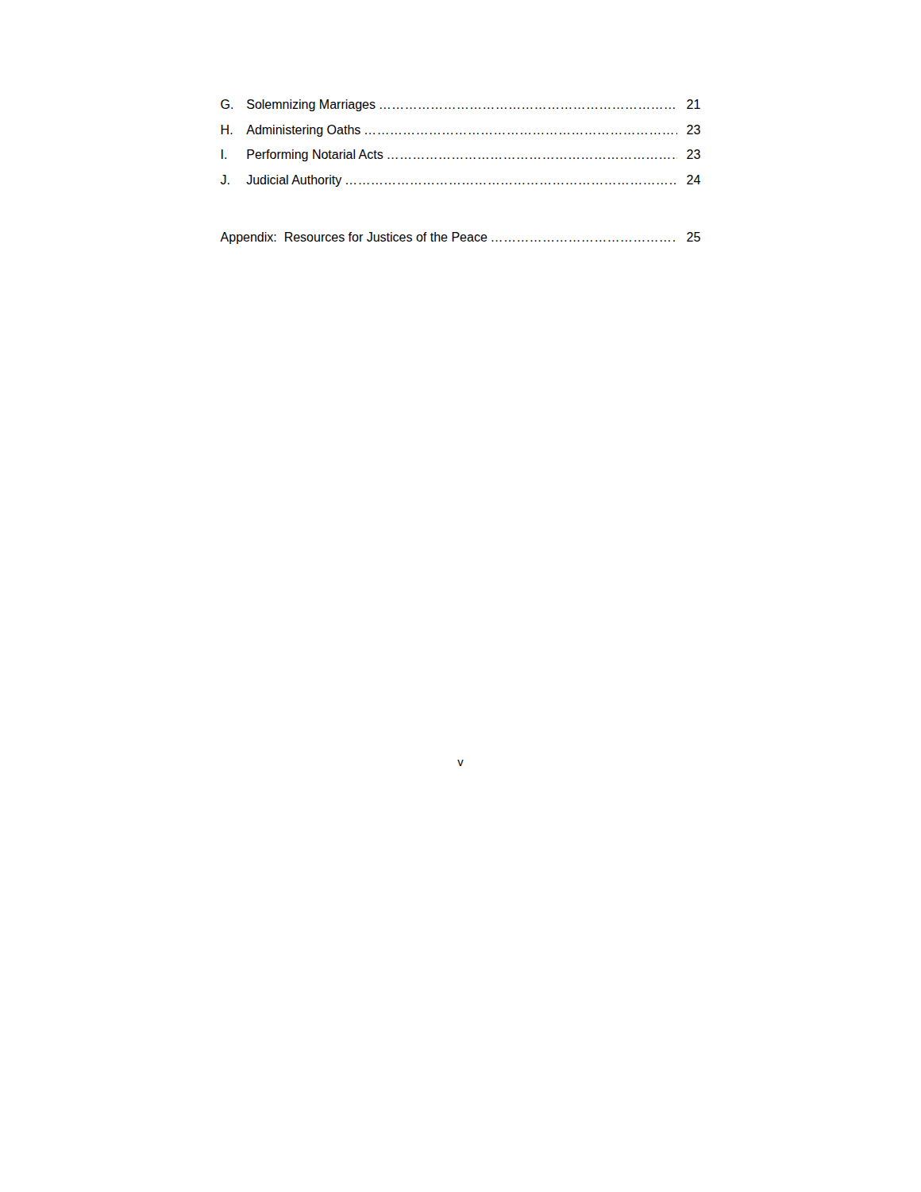G. Solemnizing Marriages ………………………………………………………………………………………………… 21
H. Administering Oaths …………………………………………………………………………………………………… 23
I. Performing Notarial Acts …………………………………………………………………………………………… 23
J. Judicial Authority ……………………………………………………………………………………………………… 24
Appendix: Resources for Justices of the Peace ………………………………………………………………………… 25
v